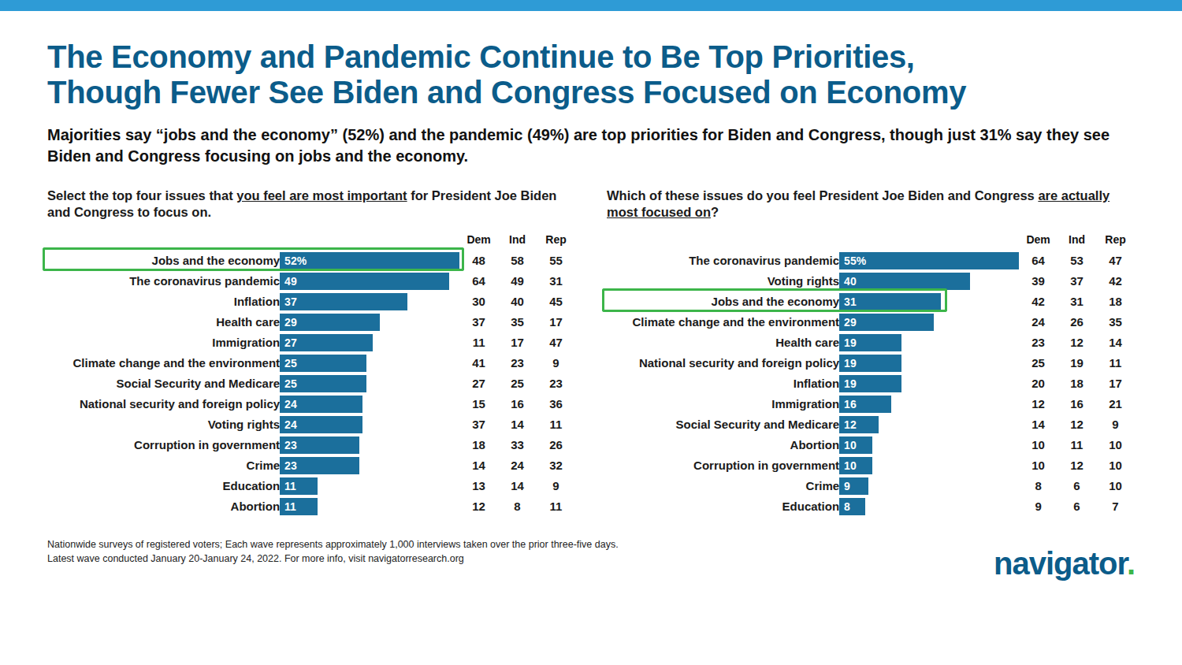The Economy and Pandemic Continue to Be Top Priorities,
Though Fewer See Biden and Congress Focused on Economy
Majorities say “jobs and the economy” (52%) and the pandemic (49%) are top priorities for Biden and Congress, though just 31% say they see Biden and Congress focusing on jobs and the economy.
Select the top four issues that you feel are most important for President Joe Biden and Congress to focus on.
| | | Dem | Ind | Rep |
| --- | --- | --- | --- | --- |
| Jobs and the economy | 52% | 48 | 58 | 55 |
| The coronavirus pandemic | 49 | 64 | 49 | 31 |
| Inflation | 37 | 30 | 40 | 45 |
| Health care | 29 | 37 | 35 | 17 |
| Immigration | 27 | 11 | 17 | 47 |
| Climate change and the environment | 25 | 41 | 23 | 9 |
| Social Security and Medicare | 25 | 27 | 25 | 23 |
| National security and foreign policy | 24 | 15 | 16 | 36 |
| Voting rights | 24 | 37 | 14 | 11 |
| Corruption in government | 23 | 18 | 33 | 26 |
| Crime | 23 | 14 | 24 | 32 |
| Education | 11 | 13 | 14 | 9 |
| Abortion | 11 | 12 | 8 | 11 |
Which of these issues do you feel President Joe Biden and Congress are actually most focused on?
| | | Dem | Ind | Rep |
| --- | --- | --- | --- | --- |
| The coronavirus pandemic | 55% | 64 | 53 | 47 |
| Voting rights | 40 | 39 | 37 | 42 |
| Jobs and the economy | 31 | 42 | 31 | 18 |
| Climate change and the environment | 29 | 24 | 26 | 35 |
| Health care | 19 | 23 | 12 | 14 |
| National security and foreign policy | 19 | 25 | 19 | 11 |
| Inflation | 19 | 20 | 18 | 17 |
| Immigration | 16 | 12 | 16 | 21 |
| Social Security and Medicare | 12 | 14 | 12 | 9 |
| Abortion | 10 | 10 | 11 | 10 |
| Corruption in government | 10 | 10 | 12 | 10 |
| Crime | 9 | 8 | 6 | 10 |
| Education | 8 | 9 | 6 | 7 |
Nationwide surveys of registered voters; Each wave represents approximately 1,000 interviews taken over the prior three-five days.
Latest wave conducted January 20-January 24, 2022. For more info, visit navigatorresearch.org
navigator.